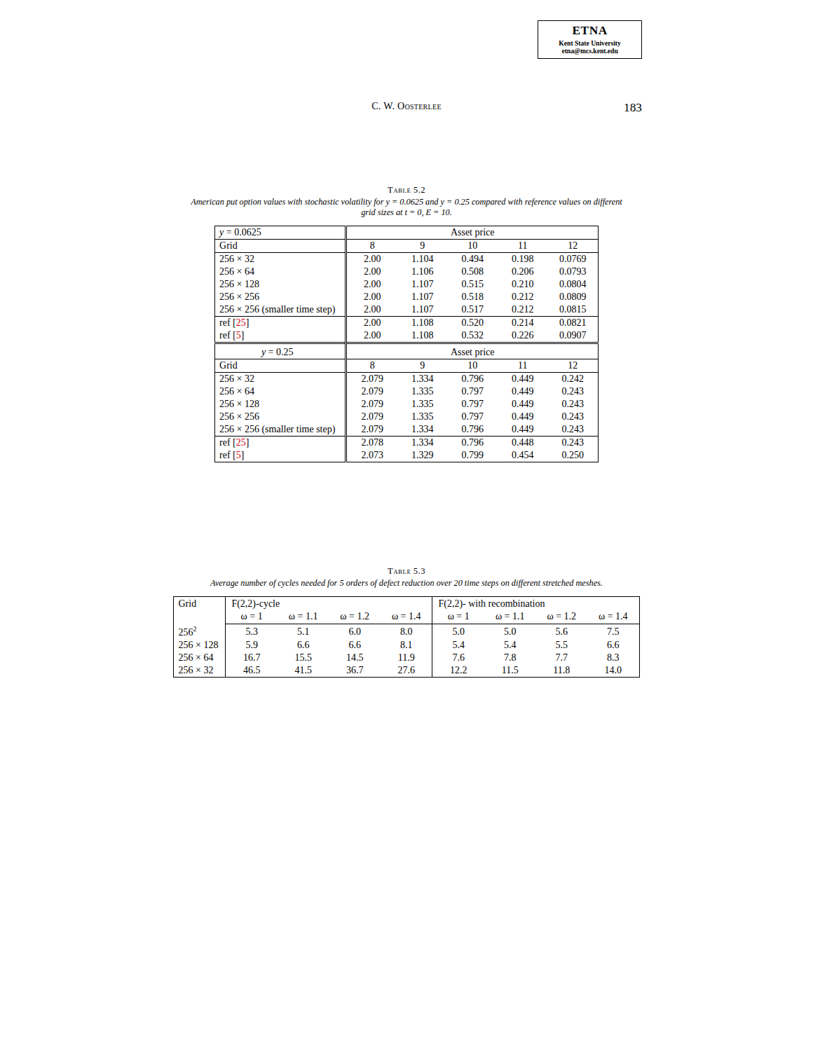ETNA
Kent State University
etna@mcs.kent.edu
C. W. Oosterlee 183
Table 5.2
American put option values with stochastic volatility for y = 0.0625 and y = 0.25 compared with reference values on different grid sizes at t = 0, E = 10.
| y = 0.0625 | Asset price |
| Grid | 8 | 9 | 10 | 11 | 12 |
| 256 × 32 | 2.00 | 1.104 | 0.494 | 0.198 | 0.0769 |
| 256 × 64 | 2.00 | 1.106 | 0.508 | 0.206 | 0.0793 |
| 256 × 128 | 2.00 | 1.107 | 0.515 | 0.210 | 0.0804 |
| 256 × 256 | 2.00 | 1.107 | 0.518 | 0.212 | 0.0809 |
| 256 × 256 (smaller time step) | 2.00 | 1.107 | 0.517 | 0.212 | 0.0815 |
| ref [ 25 ] | 2.00 | 1.108 | 0.520 | 0.214 | 0.0821 |
| ref [ 5 ] | 2.00 | 1.108 | 0.532 | 0.226 | 0.0907 |
| y = 0.25 | Asset price |
| Grid | 8 | 9 | 10 | 11 | 12 |
| 256 × 32 | 2.079 | 1.334 | 0.796 | 0.449 | 0.242 |
| 256 × 64 | 2.079 | 1.335 | 0.797 | 0.449 | 0.243 |
| 256 × 128 | 2.079 | 1.335 | 0.797 | 0.449 | 0.243 |
| 256 × 256 | 2.079 | 1.335 | 0.797 | 0.449 | 0.243 |
| 256 × 256 (smaller time step) | 2.079 | 1.334 | 0.796 | 0.449 | 0.243 |
| ref [ 25 ] | 2.078 | 1.334 | 0.796 | 0.448 | 0.243 |
| ref [ 5 ] | 2.073 | 1.329 | 0.799 | 0.454 | 0.250 |
Table 5.3
Average number of cycles needed for 5 orders of defect reduction over 20 time steps on different stretched meshes.
| Grid | F(2,2)-cycle | F(2,2)- with recombination |
| ω = 1 | ω = 1.1 | ω = 1.2 | ω = 1.4 | ω = 1 | ω = 1.1 | ω = 1.2 | ω = 1.4 |
| 256 2 | 5.3 | 5.1 | 6.0 | 8.0 | 5.0 | 5.0 | 5.6 | 7.5 |
| 256 × 128 | 5.9 | 6.6 | 6.6 | 8.1 | 5.4 | 5.4 | 5.5 | 6.6 |
| 256 × 64 | 16.7 | 15.5 | 14.5 | 11.9 | 7.6 | 7.8 | 7.7 | 8.3 |
| 256 × 32 | 46.5 | 41.5 | 36.7 | 27.6 | 12.2 | 11.5 | 11.8 | 14.0 |